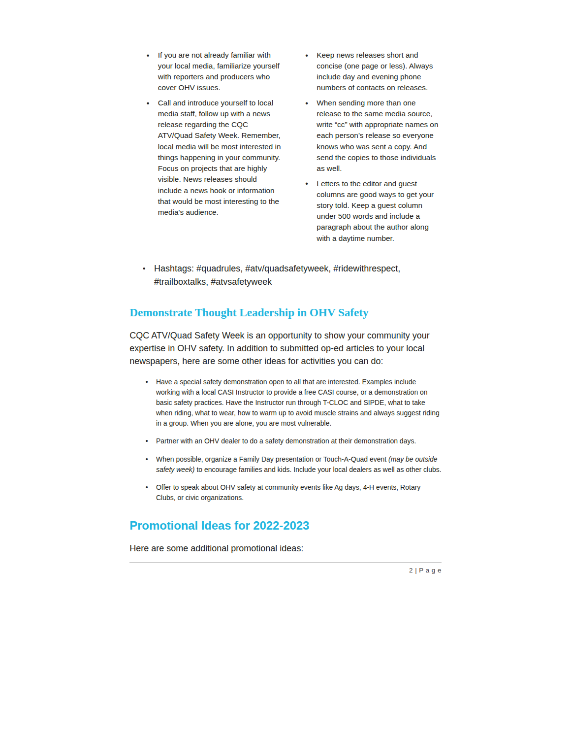If you are not already familiar with your local media, familiarize yourself with reporters and producers who cover OHV issues.
Call and introduce yourself to local media staff, follow up with a news release regarding the CQC ATV/Quad Safety Week. Remember, local media will be most interested in things happening in your community. Focus on projects that are highly visible. News releases should include a news hook or information that would be most interesting to the media's audience.
Keep news releases short and concise (one page or less). Always include day and evening phone numbers of contacts on releases.
When sending more than one release to the same media source, write “cc” with appropriate names on each person’s release so everyone knows who was sent a copy. And send the copies to those individuals as well.
Letters to the editor and guest columns are good ways to get your story told. Keep a guest column under 500 words and include a paragraph about the author along with a daytime number.
Hashtags: #quadrules, #atv/quadsafetyweek, #ridewithrespect, #trailboxtalks, #atvsafetyweek
Demonstrate Thought Leadership in OHV Safety
CQC ATV/Quad Safety Week is an opportunity to show your community your expertise in OHV safety. In addition to submitted op-ed articles to your local newspapers, here are some other ideas for activities you can do:
Have a special safety demonstration open to all that are interested. Examples include working with a local CASI Instructor to provide a free CASI course, or a demonstration on basic safety practices. Have the Instructor run through T-CLOC and SIPDE, what to take when riding, what to wear, how to warm up to avoid muscle strains and always suggest riding in a group. When you are alone, you are most vulnerable.
Partner with an OHV dealer to do a safety demonstration at their demonstration days.
When possible, organize a Family Day presentation or Touch-A-Quad event (may be outside safety week) to encourage families and kids. Include your local dealers as well as other clubs.
Offer to speak about OHV safety at community events like Ag days, 4-H events, Rotary Clubs, or civic organizations.
Promotional Ideas for 2022-2023
Here are some additional promotional ideas:
2 | P a g e